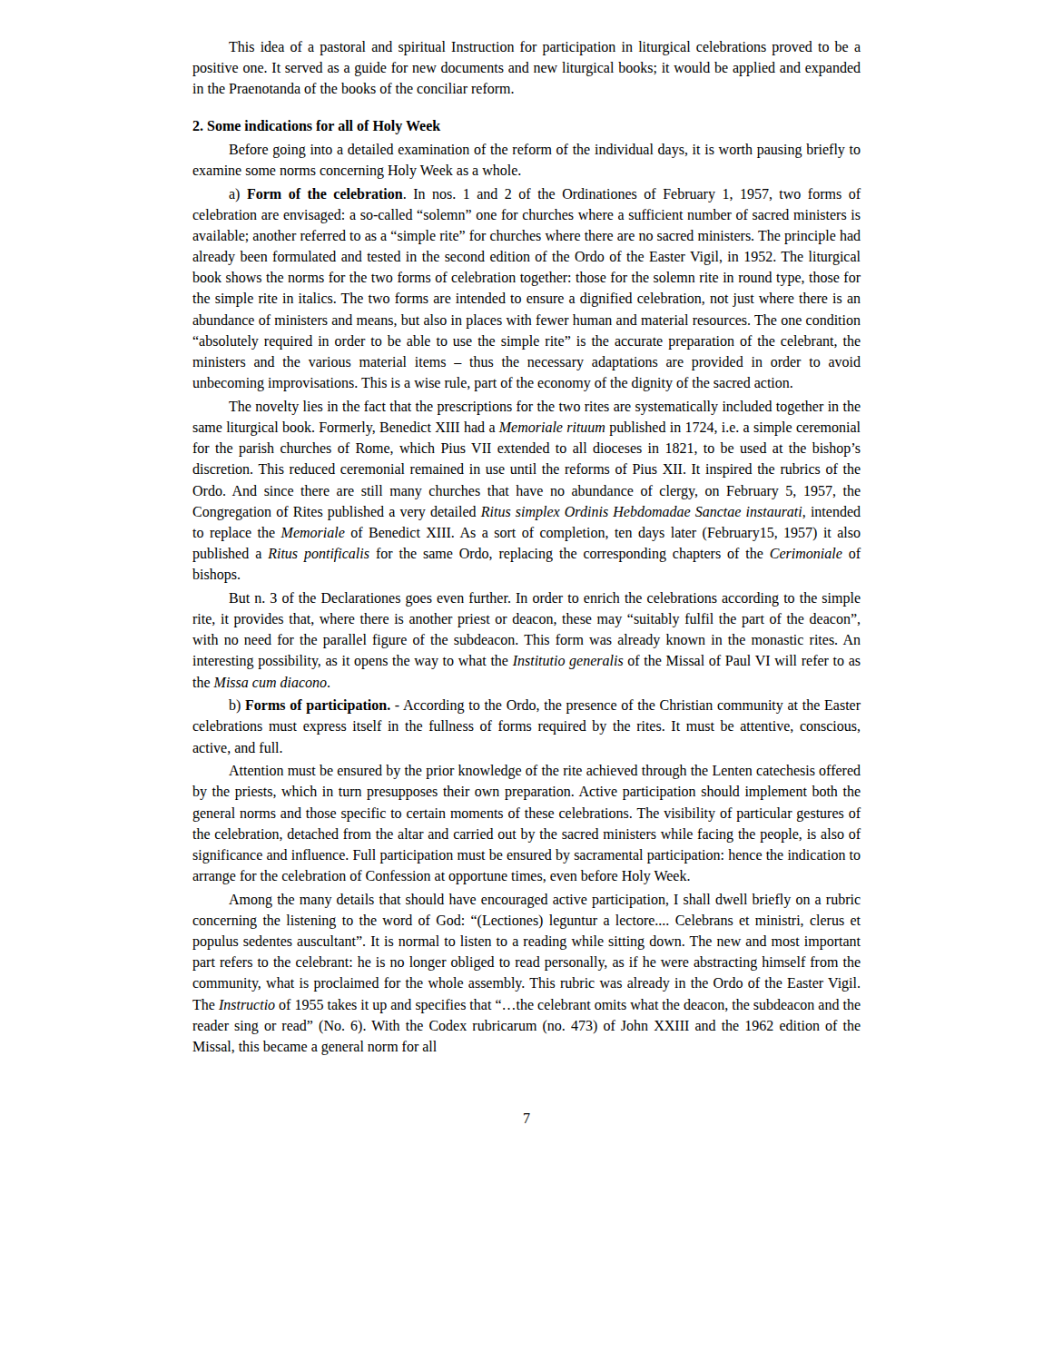This idea of a pastoral and spiritual Instruction for participation in liturgical celebrations proved to be a positive one. It served as a guide for new documents and new liturgical books; it would be applied and expanded in the Praenotanda of the books of the conciliar reform.
2. Some indications for all of Holy Week
Before going into a detailed examination of the reform of the individual days, it is worth pausing briefly to examine some norms concerning Holy Week as a whole.
a) Form of the celebration. In nos. 1 and 2 of the Ordinationes of February 1, 1957, two forms of celebration are envisaged: a so-called “solemn” one for churches where a sufficient number of sacred ministers is available; another referred to as a “simple rite” for churches where there are no sacred ministers. The principle had already been formulated and tested in the second edition of the Ordo of the Easter Vigil, in 1952. The liturgical book shows the norms for the two forms of celebration together: those for the solemn rite in round type, those for the simple rite in italics. The two forms are intended to ensure a dignified celebration, not just where there is an abundance of ministers and means, but also in places with fewer human and material resources. The one condition “absolutely required in order to be able to use the simple rite” is the accurate preparation of the celebrant, the ministers and the various material items – thus the necessary adaptations are provided in order to avoid unbecoming improvisations. This is a wise rule, part of the economy of the dignity of the sacred action.
The novelty lies in the fact that the prescriptions for the two rites are systematically included together in the same liturgical book. Formerly, Benedict XIII had a Memoriale rituum published in 1724, i.e. a simple ceremonial for the parish churches of Rome, which Pius VII extended to all dioceses in 1821, to be used at the bishop’s discretion. This reduced ceremonial remained in use until the reforms of Pius XII. It inspired the rubrics of the Ordo. And since there are still many churches that have no abundance of clergy, on February 5, 1957, the Congregation of Rites published a very detailed Ritus simplex Ordinis Hebdomadae Sanctae instaurati, intended to replace the Memoriale of Benedict XIII. As a sort of completion, ten days later (February15, 1957) it also published a Ritus pontificalis for the same Ordo, replacing the corresponding chapters of the Cerimoniale of bishops.
But n. 3 of the Declarationes goes even further. In order to enrich the celebrations according to the simple rite, it provides that, where there is another priest or deacon, these may “suitably fulfil the part of the deacon”, with no need for the parallel figure of the subdeacon. This form was already known in the monastic rites. An interesting possibility, as it opens the way to what the Institutio generalis of the Missal of Paul VI will refer to as the Missa cum diacono.
b) Forms of participation. - According to the Ordo, the presence of the Christian community at the Easter celebrations must express itself in the fullness of forms required by the rites. It must be attentive, conscious, active, and full.
Attention must be ensured by the prior knowledge of the rite achieved through the Lenten catechesis offered by the priests, which in turn presupposes their own preparation. Active participation should implement both the general norms and those specific to certain moments of these celebrations. The visibility of particular gestures of the celebration, detached from the altar and carried out by the sacred ministers while facing the people, is also of significance and influence. Full participation must be ensured by sacramental participation: hence the indication to arrange for the celebration of Confession at opportune times, even before Holy Week.
Among the many details that should have encouraged active participation, I shall dwell briefly on a rubric concerning the listening to the word of God: “(Lectiones) leguntur a lectore.... Celebrans et ministri, clerus et populus sedentes auscultant”. It is normal to listen to a reading while sitting down. The new and most important part refers to the celebrant: he is no longer obliged to read personally, as if he were abstracting himself from the community, what is proclaimed for the whole assembly. This rubric was already in the Ordo of the Easter Vigil. The Instructio of 1955 takes it up and specifies that “…the celebrant omits what the deacon, the subdeacon and the reader sing or read” (No. 6). With the Codex rubricarum (no. 473) of John XXIII and the 1962 edition of the Missal, this became a general norm for all
7